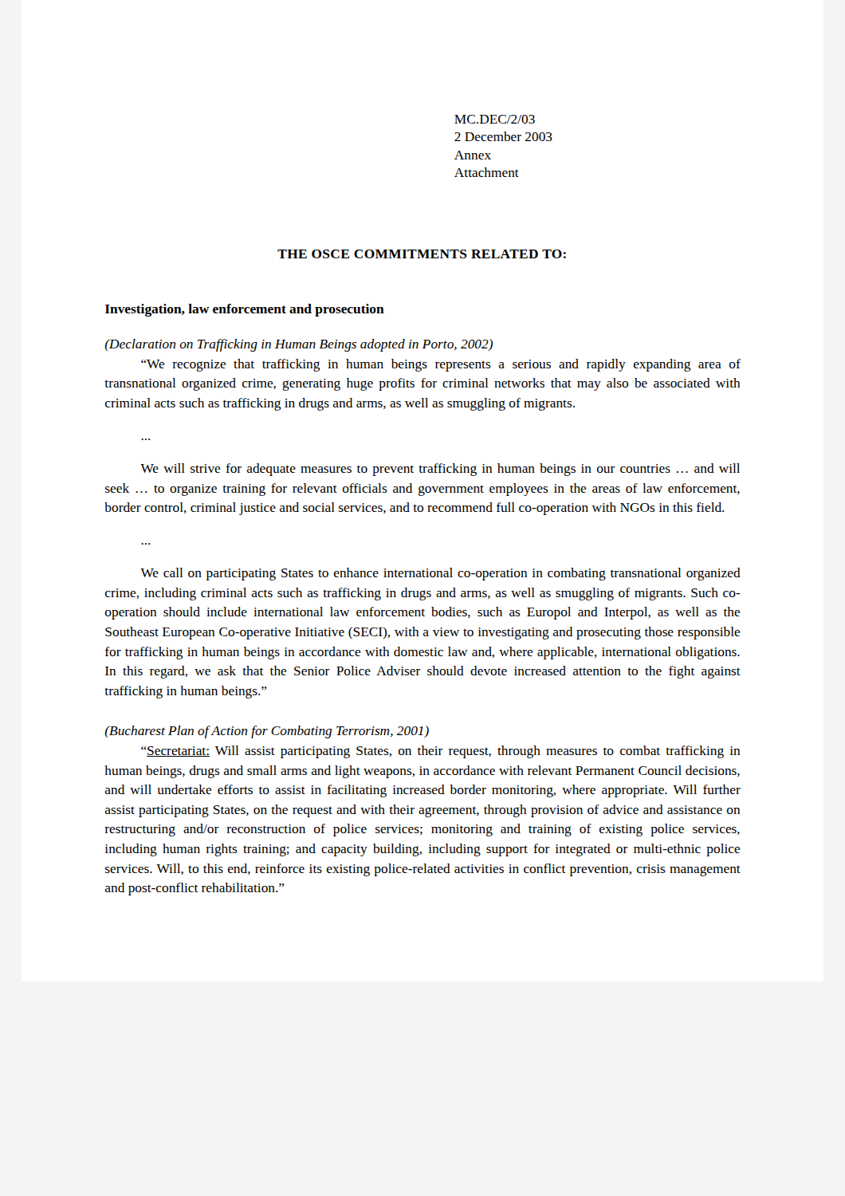MC.DEC/2/03
2 December 2003
Annex
Attachment
THE OSCE COMMITMENTS RELATED TO:
Investigation, law enforcement and prosecution
(Declaration on Trafficking in Human Beings adopted in Porto, 2002)
“We recognize that trafficking in human beings represents a serious and rapidly expanding area of transnational organized crime, generating huge profits for criminal networks that may also be associated with criminal acts such as trafficking in drugs and arms, as well as smuggling of migrants.
...
We will strive for adequate measures to prevent trafficking in human beings in our countries … and will seek … to organize training for relevant officials and government employees in the areas of law enforcement, border control, criminal justice and social services, and to recommend full co-operation with NGOs in this field.
...
We call on participating States to enhance international co-operation in combating transnational organized crime, including criminal acts such as trafficking in drugs and arms, as well as smuggling of migrants. Such co-operation should include international law enforcement bodies, such as Europol and Interpol, as well as the Southeast European Co-operative Initiative (SECI), with a view to investigating and prosecuting those responsible for trafficking in human beings in accordance with domestic law and, where applicable, international obligations. In this regard, we ask that the Senior Police Adviser should devote increased attention to the fight against trafficking in human beings.”
(Bucharest Plan of Action for Combating Terrorism, 2001)
“Secretariat: Will assist participating States, on their request, through measures to combat trafficking in human beings, drugs and small arms and light weapons, in accordance with relevant Permanent Council decisions, and will undertake efforts to assist in facilitating increased border monitoring, where appropriate. Will further assist participating States, on the request and with their agreement, through provision of advice and assistance on restructuring and/or reconstruction of police services; monitoring and training of existing police services, including human rights training; and capacity building, including support for integrated or multi-ethnic police services. Will, to this end, reinforce its existing police-related activities in conflict prevention, crisis management and post-conflict rehabilitation.”